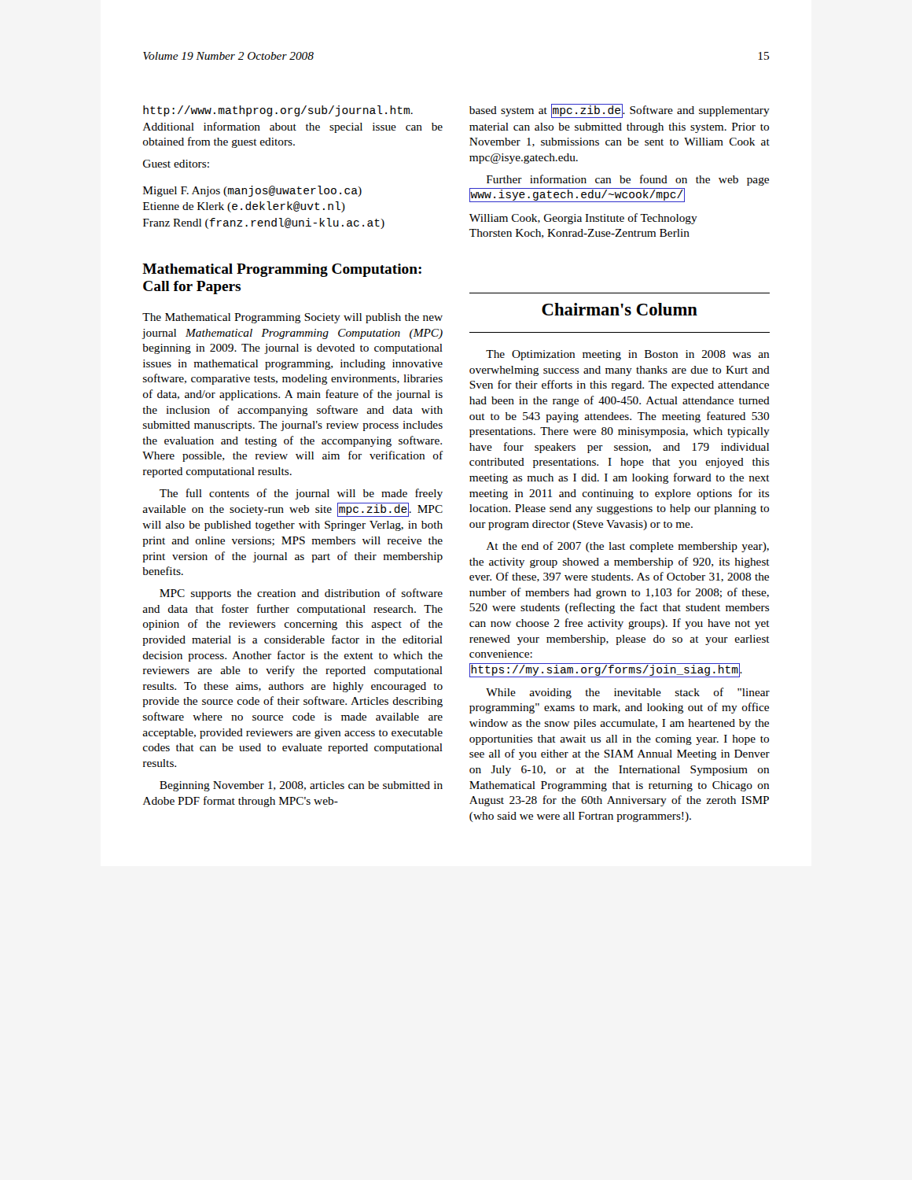Volume 19 Number 2 October 2008 15
http://www.mathprog.org/sub/journal.htm. Additional information about the special issue can be obtained from the guest editors.
Guest editors:
Miguel F. Anjos (manjos@uwaterloo.ca)
Etienne de Klerk (e.deklerk@uvt.nl)
Franz Rendl (franz.rendl@uni-klu.ac.at)
Mathematical Programming Computation: Call for Papers
The Mathematical Programming Society will publish the new journal Mathematical Programming Computation (MPC) beginning in 2009. The journal is devoted to computational issues in mathematical programming, including innovative software, comparative tests, modeling environments, libraries of data, and/or applications. A main feature of the journal is the inclusion of accompanying software and data with submitted manuscripts. The journal's review process includes the evaluation and testing of the accompanying software. Where possible, the review will aim for verification of reported computational results.
The full contents of the journal will be made freely available on the society-run web site mpc.zib.de. MPC will also be published together with Springer Verlag, in both print and online versions; MPS members will receive the print version of the journal as part of their membership benefits.
MPC supports the creation and distribution of software and data that foster further computational research. The opinion of the reviewers concerning this aspect of the provided material is a considerable factor in the editorial decision process. Another factor is the extent to which the reviewers are able to verify the reported computational results. To these aims, authors are highly encouraged to provide the source code of their software. Articles describing software where no source code is made available are acceptable, provided reviewers are given access to executable codes that can be used to evaluate reported computational results.
Beginning November 1, 2008, articles can be submitted in Adobe PDF format through MPC's web-
based system at mpc.zib.de. Software and supplementary material can also be submitted through this system. Prior to November 1, submissions can be sent to William Cook at mpc@isye.gatech.edu.
Further information can be found on the web page www.isye.gatech.edu/~wcook/mpc/
William Cook, Georgia Institute of Technology
Thorsten Koch, Konrad-Zuse-Zentrum Berlin
Chairman's Column
The Optimization meeting in Boston in 2008 was an overwhelming success and many thanks are due to Kurt and Sven for their efforts in this regard. The expected attendance had been in the range of 400-450. Actual attendance turned out to be 543 paying attendees. The meeting featured 530 presentations. There were 80 minisymposia, which typically have four speakers per session, and 179 individual contributed presentations. I hope that you enjoyed this meeting as much as I did. I am looking forward to the next meeting in 2011 and continuing to explore options for its location. Please send any suggestions to help our planning to our program director (Steve Vavasis) or to me.
At the end of 2007 (the last complete membership year), the activity group showed a membership of 920, its highest ever. Of these, 397 were students. As of October 31, 2008 the number of members had grown to 1,103 for 2008; of these, 520 were students (reflecting the fact that student members can now choose 2 free activity groups). If you have not yet renewed your membership, please do so at your earliest convenience: https://my.siam.org/forms/join_siag.htm.
While avoiding the inevitable stack of "linear programming" exams to mark, and looking out of my office window as the snow piles accumulate, I am heartened by the opportunities that await us all in the coming year. I hope to see all of you either at the SIAM Annual Meeting in Denver on July 6-10, or at the International Symposium on Mathematical Programming that is returning to Chicago on August 23-28 for the 60th Anniversary of the zeroth ISMP (who said we were all Fortran programmers!).